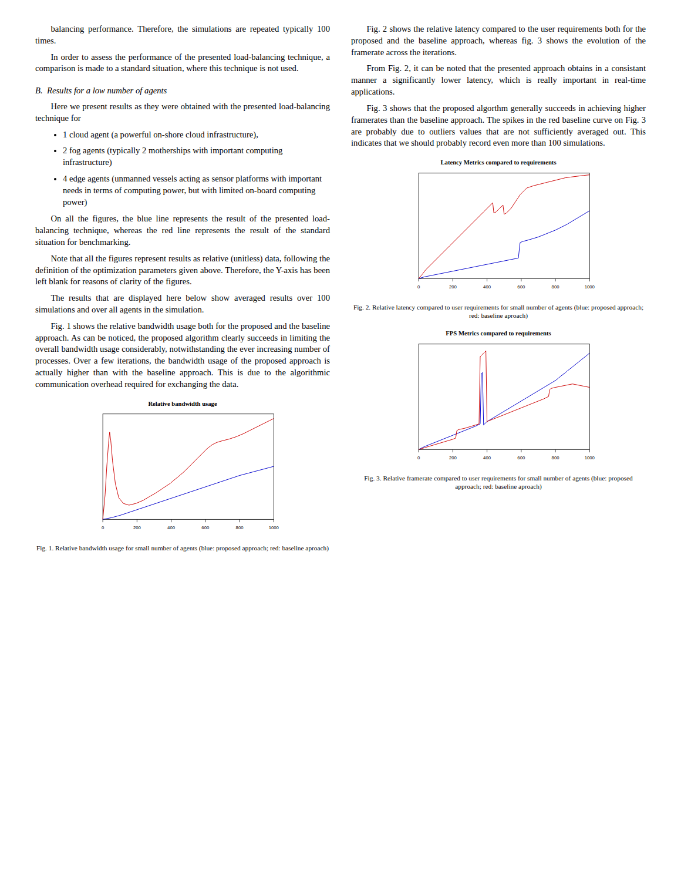balancing performance. Therefore, the simulations are repeated typically 100 times.
In order to assess the performance of the presented load-balancing technique, a comparison is made to a standard situation, where this technique is not used.
B. Results for a low number of agents
Here we present results as they were obtained with the presented load-balancing technique for
1 cloud agent (a powerful on-shore cloud infrastructure),
2 fog agents (typically 2 motherships with important computing infrastructure)
4 edge agents (unmanned vessels acting as sensor platforms with important needs in terms of computing power, but with limited on-board computing power)
On all the figures, the blue line represents the result of the presented load-balancing technique, whereas the red line represents the result of the standard situation for benchmarking.
Note that all the figures represent results as relative (unitless) data, following the definition of the optimization parameters given above. Therefore, the Y-axis has been left blank for reasons of clarity of the figures.
The results that are displayed here below show averaged results over 100 simulations and over all agents in the simulation.
Fig. 1 shows the relative bandwidth usage both for the proposed and the baseline approach. As can be noticed, the proposed algorithm clearly succeeds in limiting the overall bandwidth usage considerably, notwithstanding the ever increasing number of processes. Over a few iterations, the bandwidth usage of the proposed approach is actually higher than with the baseline approach. This is due to the algorithmic communication overhead required for exchanging the data.
Relative bandwidth usage
0 200 400 600 800 1000
Fig. 1. Relative bandwidth usage for small number of agents (blue: proposed approach; red: baseline aproach)
Fig. 2 shows the relative latency compared to the user requirements both for the proposed and the baseline approach, whereas fig. 3 shows the evolution of the framerate across the iterations.
From Fig. 2, it can be noted that the presented approach obtains in a consistant manner a significantly lower latency, which is really important in real-time applications.
Fig. 3 shows that the proposed algorthm generally succeeds in achieving higher framerates than the baseline approach. The spikes in the red baseline curve on Fig. 3 are probably due to outliers values that are not sufficiently averaged out. This indicates that we should probably record even more than 100 simulations.
Latency Metrics compared to requirements
0 200 400 600 800 1000
Fig. 2. Relative latency compared to user requirements for small number of agents (blue: proposed approach; red: baseline aproach)
FPS Metrics compared to requirements
0 200 400 600 800 1000
Fig. 3. Relative framerate compared to user requirements for small number of agents (blue: proposed approach; red: baseline aproach)